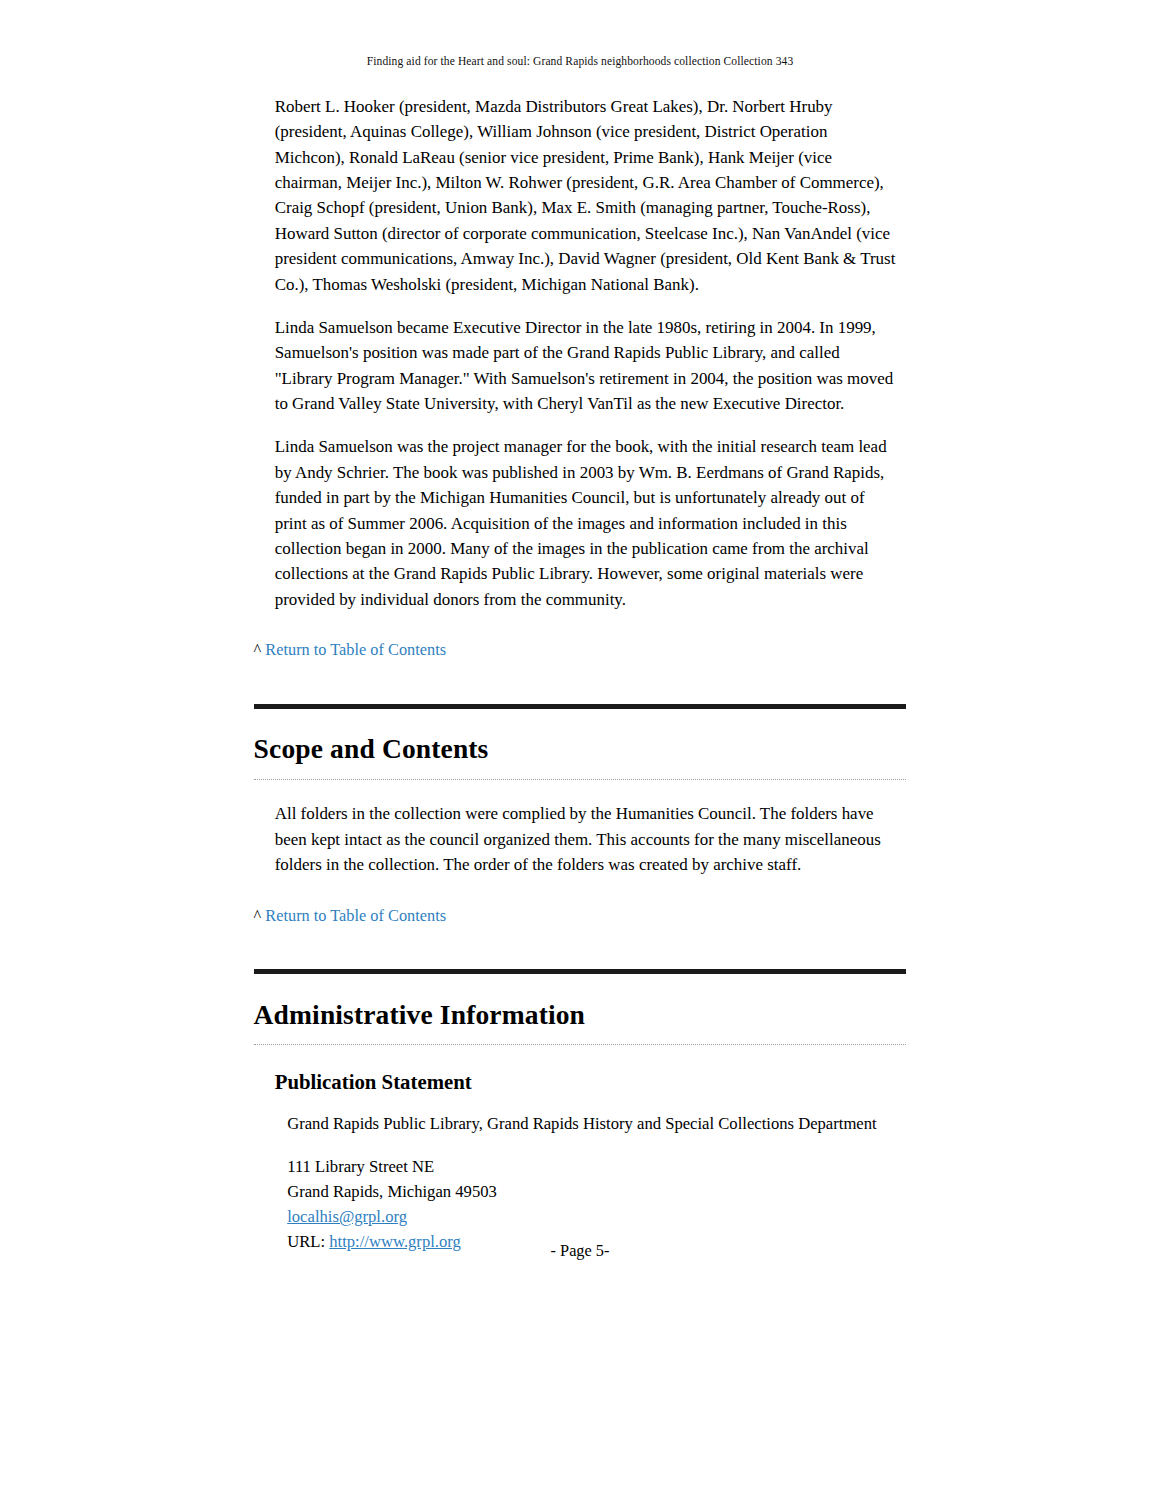Finding aid for the Heart and soul: Grand Rapids neighborhoods collection Collection 343
Robert L. Hooker (president, Mazda Distributors Great Lakes), Dr. Norbert Hruby (president, Aquinas College), William Johnson (vice president, District Operation Michcon), Ronald LaReau (senior vice president, Prime Bank), Hank Meijer (vice chairman, Meijer Inc.), Milton W. Rohwer (president, G.R. Area Chamber of Commerce), Craig Schopf (president, Union Bank), Max E. Smith (managing partner, Touche-Ross), Howard Sutton (director of corporate communication, Steelcase Inc.), Nan VanAndel (vice president communications, Amway Inc.), David Wagner (president, Old Kent Bank & Trust Co.), Thomas Wesholski (president, Michigan National Bank).
Linda Samuelson became Executive Director in the late 1980s, retiring in 2004. In 1999, Samuelson's position was made part of the Grand Rapids Public Library, and called "Library Program Manager." With Samuelson's retirement in 2004, the position was moved to Grand Valley State University, with Cheryl VanTil as the new Executive Director.
Linda Samuelson was the project manager for the book, with the initial research team lead by Andy Schrier. The book was published in 2003 by Wm. B. Eerdmans of Grand Rapids, funded in part by the Michigan Humanities Council, but is unfortunately already out of print as of Summer 2006. Acquisition of the images and information included in this collection began in 2000. Many of the images in the publication came from the archival collections at the Grand Rapids Public Library. However, some original materials were provided by individual donors from the community.
^ Return to Table of Contents
Scope and Contents
All folders in the collection were complied by the Humanities Council. The folders have been kept intact as the council organized them. This accounts for the many miscellaneous folders in the collection. The order of the folders was created by archive staff.
^ Return to Table of Contents
Administrative Information
Publication Statement
Grand Rapids Public Library, Grand Rapids History and Special Collections Department
111 Library Street NE
Grand Rapids, Michigan 49503
localhis@grpl.org
URL: http://www.grpl.org
- Page 5-